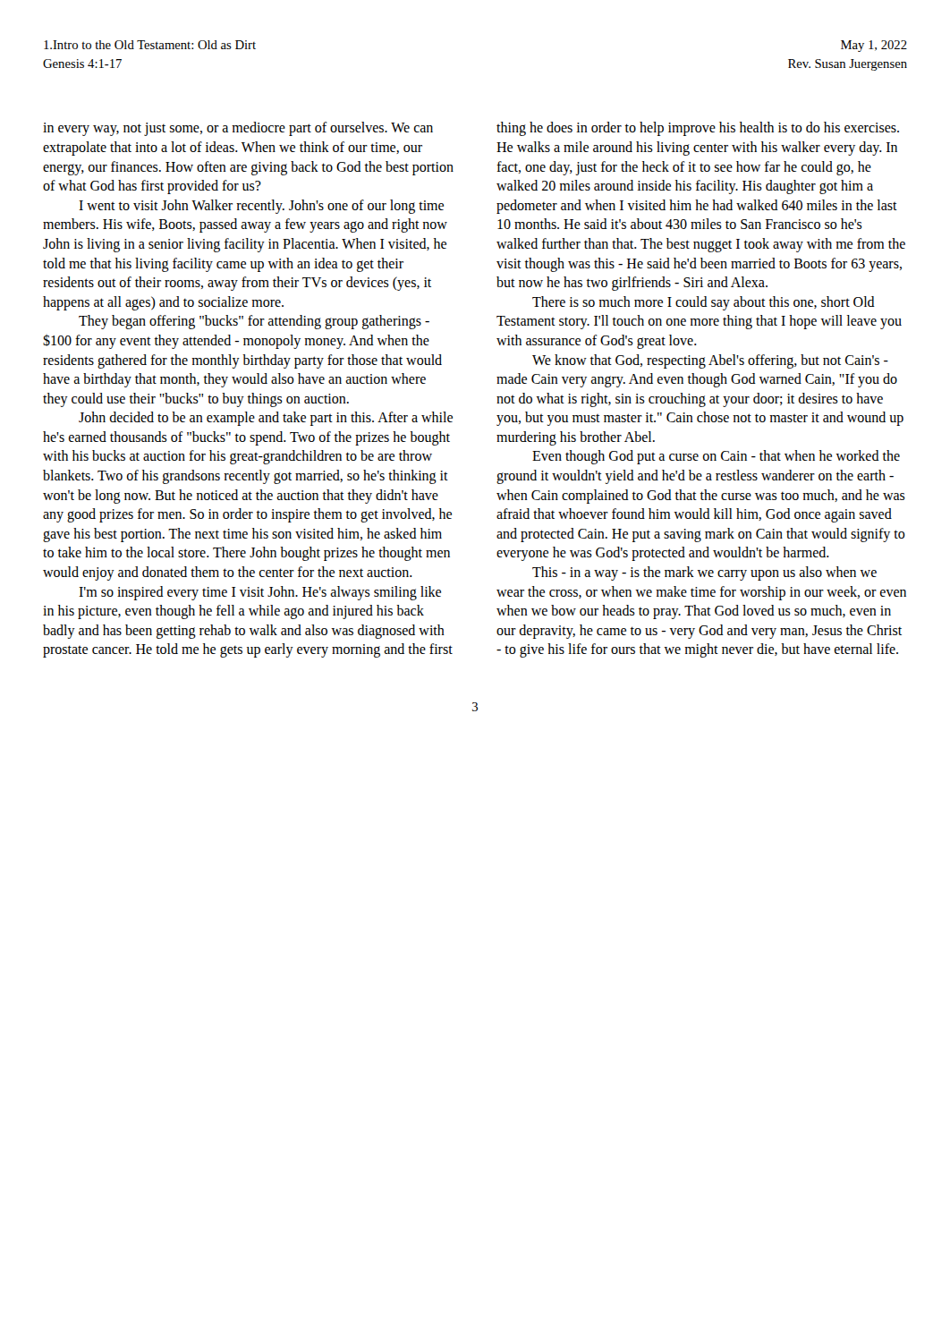1.Intro to the Old Testament: Old as Dirt
Genesis 4:1-17
May 1, 2022
Rev. Susan Juergensen
in every way, not just some, or a mediocre part of ourselves. We can extrapolate that into a lot of ideas. When we think of our time, our energy, our finances. How often are giving back to God the best portion of what God has first provided for us?
I went to visit John Walker recently. John's one of our long time members. His wife, Boots, passed away a few years ago and right now John is living in a senior living facility in Placentia. When I visited, he told me that his living facility came up with an idea to get their residents out of their rooms, away from their TVs or devices (yes, it happens at all ages) and to socialize more.
They began offering "bucks" for attending group gatherings - $100 for any event they attended - monopoly money. And when the residents gathered for the monthly birthday party for those that would have a birthday that month, they would also have an auction where they could use their "bucks" to buy things on auction.
John decided to be an example and take part in this. After a while he's earned thousands of "bucks" to spend. Two of the prizes he bought with his bucks at auction for his great-grandchildren to be are throw blankets. Two of his grandsons recently got married, so he's thinking it won't be long now. But he noticed at the auction that they didn't have any good prizes for men. So in order to inspire them to get involved, he gave his best portion. The next time his son visited him, he asked him to take him to the local store. There John bought prizes he thought men would enjoy and donated them to the center for the next auction.
I'm so inspired every time I visit John. He's always smiling like in his picture, even though he fell a while ago and injured his back badly and has been getting rehab to walk and also was diagnosed with prostate cancer. He told me he gets up early every morning and the first thing he does in order to help improve his health is to do his exercises. He walks a mile around his living center with his walker every day. In fact, one day, just for the heck of it to see how far he could go, he walked 20 miles around inside his facility. His daughter got him a pedometer and when I visited him he had walked 640 miles in the last 10 months. He said it's about 430 miles to San Francisco so he's walked further than that. The best nugget I took away with me from the visit though was this - He said he'd been married to Boots for 63 years, but now he has two girlfriends - Siri and Alexa.
There is so much more I could say about this one, short Old Testament story. I'll touch on one more thing that I hope will leave you with assurance of God's great love.
We know that God, respecting Abel's offering, but not Cain's - made Cain very angry. And even though God warned Cain, "If you do not do what is right, sin is crouching at your door; it desires to have you, but you must master it." Cain chose not to master it and wound up murdering his brother Abel.
Even though God put a curse on Cain - that when he worked the ground it wouldn't yield and he'd be a restless wanderer on the earth - when Cain complained to God that the curse was too much, and he was afraid that whoever found him would kill him, God once again saved and protected Cain. He put a saving mark on Cain that would signify to everyone he was God's protected and wouldn't be harmed.
This - in a way - is the mark we carry upon us also when we wear the cross, or when we make time for worship in our week, or even when we bow our heads to pray. That God loved us so much, even in our depravity, he came to us - very God and very man, Jesus the Christ - to give his life for ours that we might never die, but have eternal life.
3